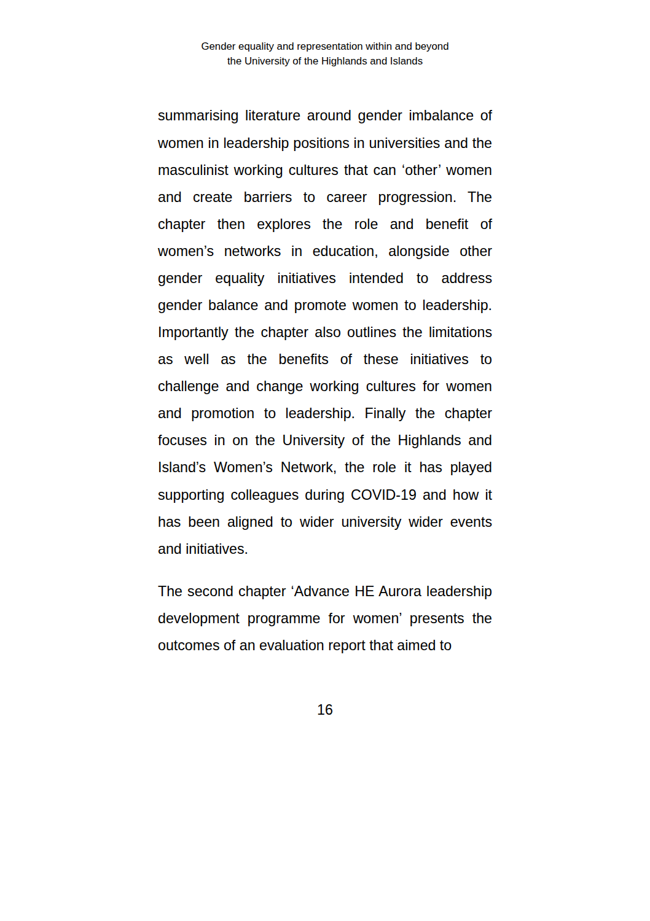Gender equality and representation within and beyond
the University of the Highlands and Islands
summarising literature around gender imbalance of women in leadership positions in universities and the masculinist working cultures that can ‘other’ women and create barriers to career progression. The chapter then explores the role and benefit of women’s networks in education, alongside other gender equality initiatives intended to address gender balance and promote women to leadership. Importantly the chapter also outlines the limitations as well as the benefits of these initiatives to challenge and change working cultures for women and promotion to leadership. Finally the chapter focuses in on the University of the Highlands and Island’s Women’s Network, the role it has played supporting colleagues during COVID-19 and how it has been aligned to wider university wider events and initiatives.
The second chapter ‘Advance HE Aurora leadership development programme for women’ presents the outcomes of an evaluation report that aimed to
16